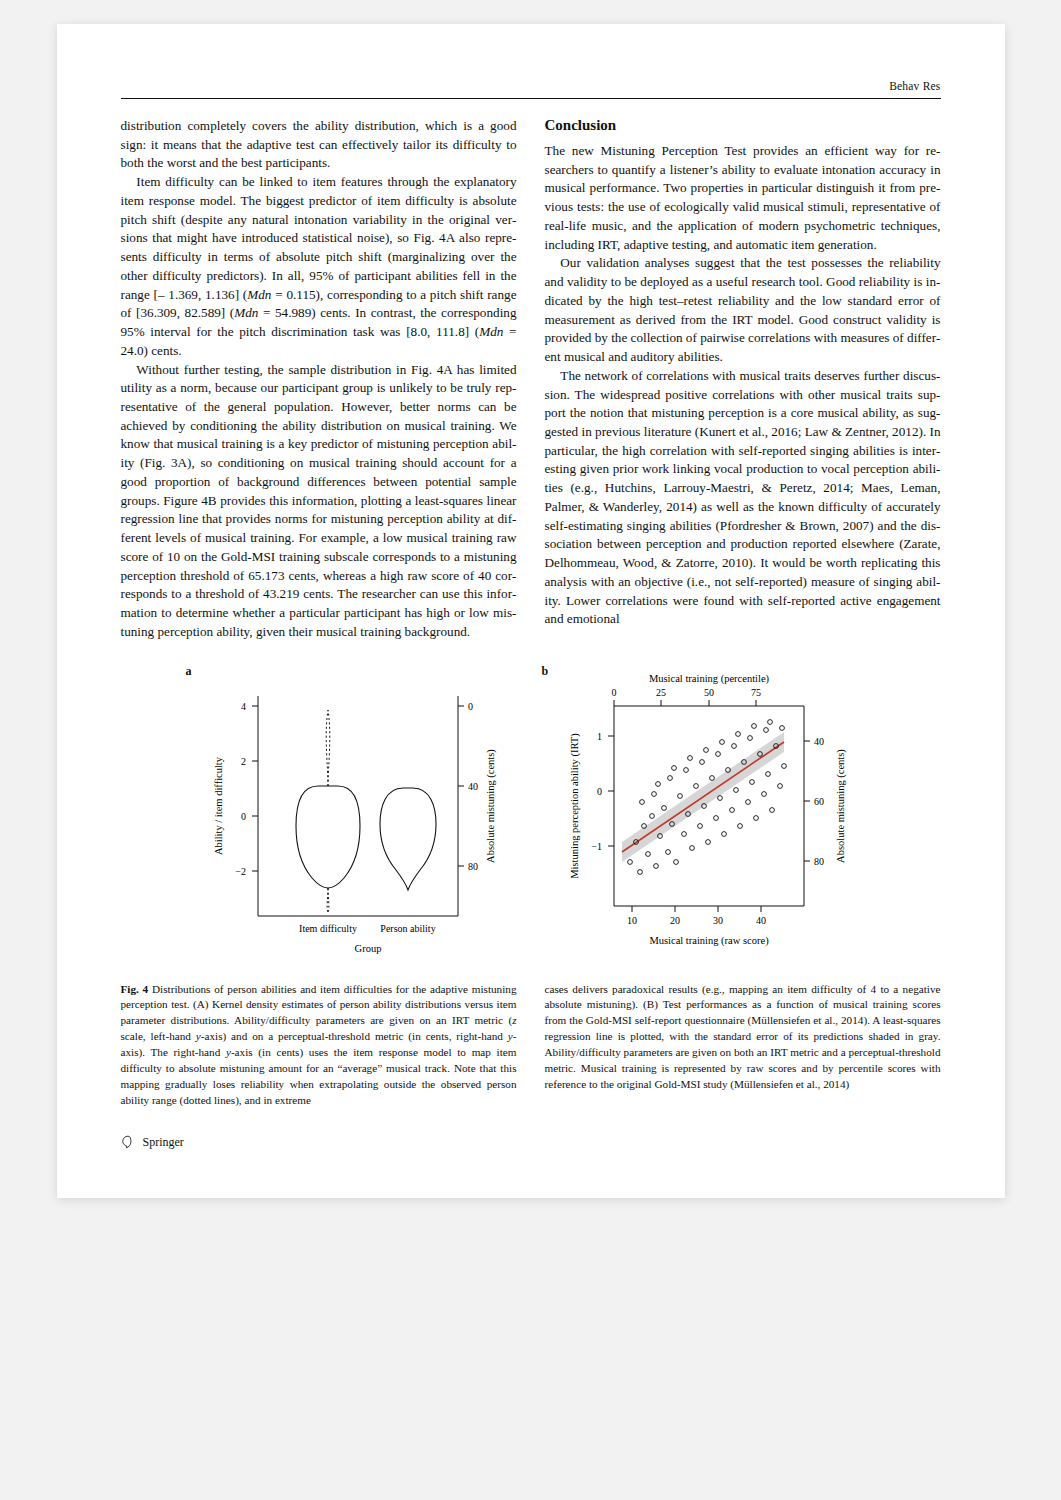Behav Res
distribution completely covers the ability distribution, which is a good sign: it means that the adaptive test can effectively tailor its difficulty to both the worst and the best participants.
Item difficulty can be linked to item features through the explanatory item response model. The biggest predictor of item difficulty is absolute pitch shift (despite any natural intonation variability in the original versions that might have introduced statistical noise), so Fig. 4A also represents difficulty in terms of absolute pitch shift (marginalizing over the other difficulty predictors). In all, 95% of participant abilities fell in the range [– 1.369, 1.136] (Mdn = 0.115), corresponding to a pitch shift range of [36.309, 82.589] (Mdn = 54.989) cents. In contrast, the corresponding 95% interval for the pitch discrimination task was [8.0, 111.8] (Mdn = 24.0) cents.
Without further testing, the sample distribution in Fig. 4A has limited utility as a norm, because our participant group is unlikely to be truly representative of the general population. However, better norms can be achieved by conditioning the ability distribution on musical training. We know that musical training is a key predictor of mistuning perception ability (Fig. 3A), so conditioning on musical training should account for a good proportion of background differences between potential sample groups. Figure 4B provides this information, plotting a least-squares linear regression line that provides norms for mistuning perception ability at different levels of musical training. For example, a low musical training raw score of 10 on the Gold-MSI training subscale corresponds to a mistuning perception threshold of 65.173 cents, whereas a high raw score of 40 corresponds to a threshold of 43.219 cents. The researcher can use this information to determine whether a particular participant has high or low mistuning perception ability, given their musical training background.
Conclusion
The new Mistuning Perception Test provides an efficient way for researchers to quantify a listener’s ability to evaluate intonation accuracy in musical performance. Two properties in particular distinguish it from previous tests: the use of ecologically valid musical stimuli, representative of real-life music, and the application of modern psychometric techniques, including IRT, adaptive testing, and automatic item generation.
Our validation analyses suggest that the test possesses the reliability and validity to be deployed as a useful research tool. Good reliability is indicated by the high test–retest reliability and the low standard error of measurement as derived from the IRT model. Good construct validity is provided by the collection of pairwise correlations with measures of different musical and auditory abilities.
The network of correlations with musical traits deserves further discussion. The widespread positive correlations with other musical traits support the notion that mistuning perception is a core musical ability, as suggested in previous literature (Kunert et al., 2016; Law & Zentner, 2012). In particular, the high correlation with self-reported singing abilities is interesting given prior work linking vocal production to vocal perception abilities (e.g., Hutchins, Larrouy-Maestri, & Peretz, 2014; Maes, Leman, Palmer, & Wanderley, 2014) as well as the known difficulty of accurately self-estimating singing abilities (Pfordresher & Brown, 2007) and the dissociation between perception and production reported elsewhere (Zarate, Delhommeau, Wood, & Zatorre, 2010). It would be worth replicating this analysis with an objective (i.e., not self-reported) measure of singing ability. Lower correlations were found with self-reported active engagement and emotional
a 4 2 0 −2 0 40 80 Ability / item difficulty Absolute mistuning (cents) Item difficulty Person ability Group
b 0 25 50 75 Musical training (percentile) 1 0 −1 Mistuning perception ability (IRT) 40 60 80 Absolute mistuning (cents) 10 20 30 40 Musical training (raw score)
Fig. 4 Distributions of person abilities and item difficulties for the adaptive mistuning perception test. (A) Kernel density estimates of person ability distributions versus item parameter distributions. Ability/difficulty parameters are given on an IRT metric (z scale, left-hand y-axis) and on a perceptual-threshold metric (in cents, right-hand y-axis). The right-hand y-axis (in cents) uses the item response model to map item difficulty to absolute mistuning amount for an “average” musical track. Note that this mapping gradually loses reliability when extrapolating outside the observed person ability range (dotted lines), and in extreme
cases delivers paradoxical results (e.g., mapping an item difficulty of 4 to a negative absolute mistuning). (B) Test performances as a function of musical training scores from the Gold-MSI self-report questionnaire (Müllensiefen et al., 2014). A least-squares regression line is plotted, with the standard error of its predictions shaded in gray. Ability/difficulty parameters are given on both an IRT metric and a perceptual-threshold metric. Musical training is represented by raw scores and by percentile scores with reference to the original Gold-MSI study (Müllensiefen et al., 2014)
Springer